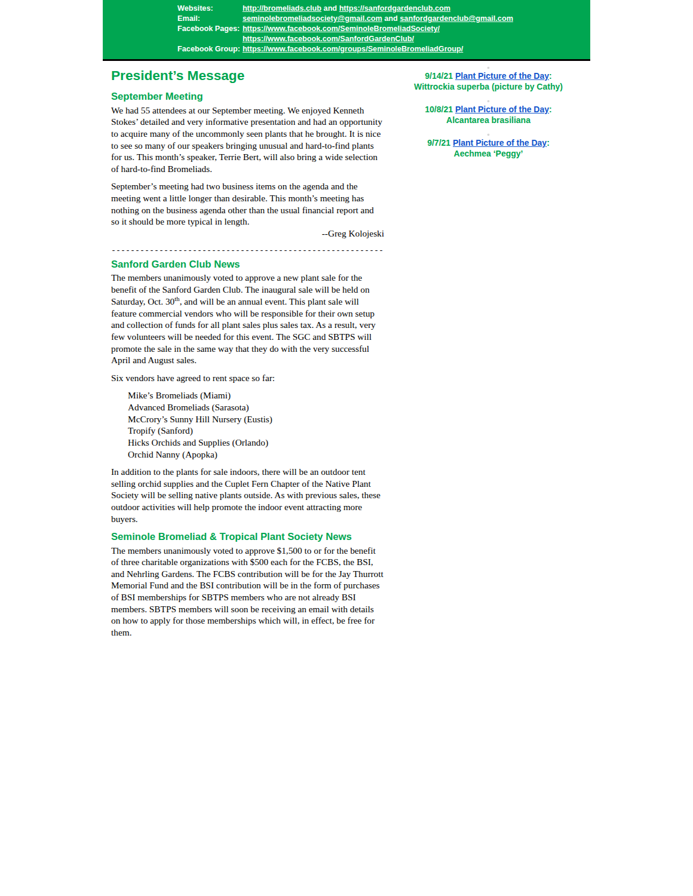| Websites: | http://bromeliads.club and https://sanfordgardenclub.com |
| Email: | seminolebromeliadsociety@gmail.com and sanfordgardenclub@gmail.com |
| Facebook Pages: | https://www.facebook.com/SeminoleBromeliadSociety/ |
| | https://www.facebook.com/SanfordGardenClub/ |
| Facebook Group: | https://www.facebook.com/groups/SeminoleBromeliadGroup/ |
President’s Message
September Meeting
We had 55 attendees at our September meeting. We enjoyed Kenneth Stokes’ detailed and very informative presentation and had an opportunity to acquire many of the uncommonly seen plants that he brought. It is nice to see so many of our speakers bringing unusual and hard-to-find plants for us. This month’s speaker, Terrie Bert, will also bring a wide selection of hard-to-find Bromeliads.
September’s meeting had two business items on the agenda and the meeting went a little longer than desirable. This month’s meeting has nothing on the business agenda other than the usual financial report and so it should be more typical in length. --Greg Kolojeski
-------------------------------------------------------------------------------
Sanford Garden Club News
The members unanimously voted to approve a new plant sale for the benefit of the Sanford Garden Club. The inaugural sale will be held on Saturday, Oct. 30th, and will be an annual event. This plant sale will feature commercial vendors who will be responsible for their own setup and collection of funds for all plant sales plus sales tax. As a result, very few volunteers will be needed for this event. The SGC and SBTPS will promote the sale in the same way that they do with the very successful April and August sales.
Six vendors have agreed to rent space so far:
Mike’s Bromeliads (Miami)
Advanced Bromeliads (Sarasota)
McCrory’s Sunny Hill Nursery (Eustis)
Tropify (Sanford)
Hicks Orchids and Supplies (Orlando)
Orchid Nanny (Apopka)
In addition to the plants for sale indoors, there will be an outdoor tent selling orchid supplies and the Cuplet Fern Chapter of the Native Plant Society will be selling native plants outside. As with previous sales, these outdoor activities will help promote the indoor event attracting more buyers.
Seminole Bromeliad & Tropical Plant Society News
The members unanimously voted to approve $1,500 to or for the benefit of three charitable organizations with $500 each for the FCBS, the BSI, and Nehrling Gardens. The FCBS contribution will be for the Jay Thurrott Memorial Fund and the BSI contribution will be in the form of purchases of BSI memberships for SBTPS members who are not already BSI members. SBTPS members will soon be receiving an email with details on how to apply for those memberships which will, in effect, be free for them.
9/14/21 Plant Picture of the Day:
Wittrockia superba (picture by Cathy)
10/8/21 Plant Picture of the Day:
Alcantarea brasiliana
9/7/21 Plant Picture of the Day:
Aechmea ‘Peggy’